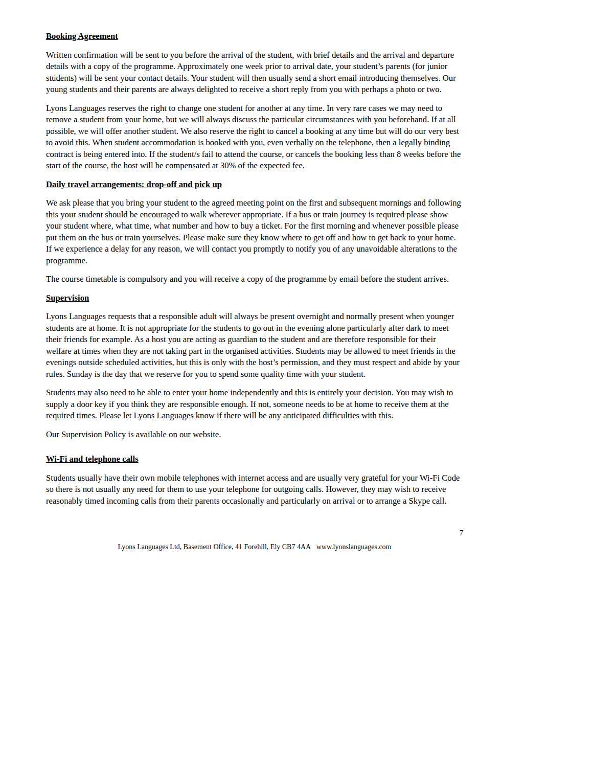Booking Agreement
Written confirmation will be sent to you before the arrival of the student, with brief details and the arrival and departure details with a copy of the programme. Approximately one week prior to arrival date, your student’s parents (for junior students) will be sent your contact details. Your student will then usually send a short email introducing themselves. Our young students and their parents are always delighted to receive a short reply from you with perhaps a photo or two.
Lyons Languages reserves the right to change one student for another at any time. In very rare cases we may need to remove a student from your home, but we will always discuss the particular circumstances with you beforehand. If at all possible, we will offer another student. We also reserve the right to cancel a booking at any time but will do our very best to avoid this. When student accommodation is booked with you, even verbally on the telephone, then a legally binding contract is being entered into. If the student/s fail to attend the course, or cancels the booking less than 8 weeks before the start of the course, the host will be compensated at 30% of the expected fee.
Daily travel arrangements: drop-off and pick up
We ask please that you bring your student to the agreed meeting point on the first and subsequent mornings and following this your student should be encouraged to walk wherever appropriate. If a bus or train journey is required please show your student where, what time, what number and how to buy a ticket. For the first morning and whenever possible please put them on the bus or train yourselves. Please make sure they know where to get off and how to get back to your home. If we experience a delay for any reason, we will contact you promptly to notify you of any unavoidable alterations to the programme.
The course timetable is compulsory and you will receive a copy of the programme by email before the student arrives.
Supervision
Lyons Languages requests that a responsible adult will always be present overnight and normally present when younger students are at home. It is not appropriate for the students to go out in the evening alone particularly after dark to meet their friends for example. As a host you are acting as guardian to the student and are therefore responsible for their welfare at times when they are not taking part in the organised activities. Students may be allowed to meet friends in the evenings outside scheduled activities, but this is only with the host’s permission, and they must respect and abide by your rules. Sunday is the day that we reserve for you to spend some quality time with your student.
Students may also need to be able to enter your home independently and this is entirely your decision. You may wish to supply a door key if you think they are responsible enough. If not, someone needs to be at home to receive them at the required times. Please let Lyons Languages know if there will be any anticipated difficulties with this.
Our Supervision Policy is available on our website.
Wi-Fi and telephone calls
Students usually have their own mobile telephones with internet access and are usually very grateful for your Wi-Fi Code so there is not usually any need for them to use your telephone for outgoing calls. However, they may wish to receive reasonably timed incoming calls from their parents occasionally and particularly on arrival or to arrange a Skype call.
7 Lyons Languages Ltd, Basement Office, 41 Forehill, Ely CB7 4AA www.lyonslanguages.com